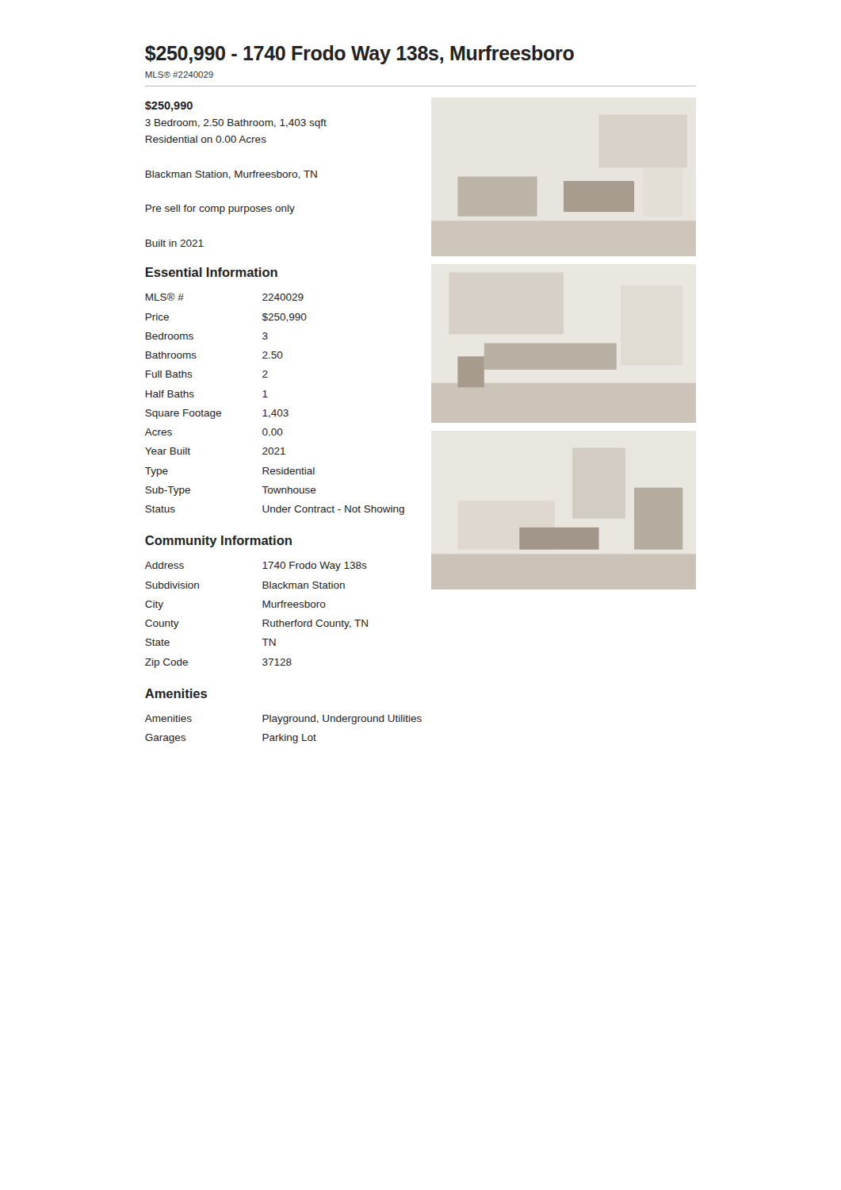$250,990 - 1740 Frodo Way 138s, Murfreesboro
MLS® #2240029
$250,990
3 Bedroom, 2.50 Bathroom, 1,403 sqft
Residential on 0.00 Acres
Blackman Station, Murfreesboro, TN
Pre sell for comp purposes only
Built in 2021
Essential Information
| MLS® # | 2240029 |
| Price | $250,990 |
| Bedrooms | 3 |
| Bathrooms | 2.50 |
| Full Baths | 2 |
| Half Baths | 1 |
| Square Footage | 1,403 |
| Acres | 0.00 |
| Year Built | 2021 |
| Type | Residential |
| Sub-Type | Townhouse |
| Status | Under Contract - Not Showing |
Community Information
| Address | 1740 Frodo Way 138s |
| Subdivision | Blackman Station |
| City | Murfreesboro |
| County | Rutherford County, TN |
| State | TN |
| Zip Code | 37128 |
Amenities
| Amenities | Playground, Underground Utilities |
| Garages | Parking Lot |